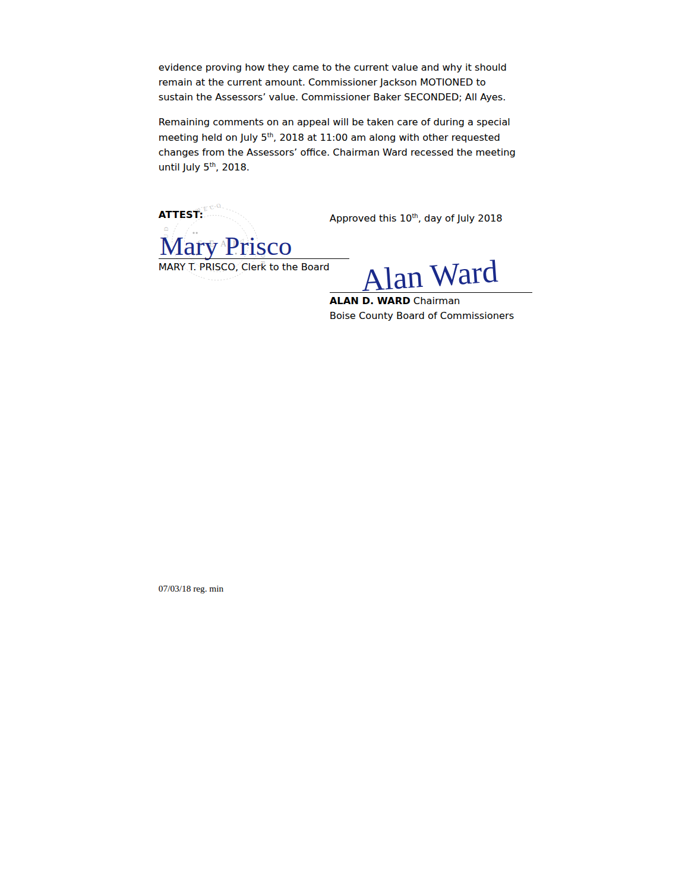evidence proving how they came to the current value and why it should remain at the current amount. Commissioner Jackson MOTIONED to sustain the Assessors’ value. Commissioner Baker SECONDED; All Ayes.
Remaining comments on an appeal will be taken care of during a special meeting held on July 5th, 2018 at 11:00 am along with other requested changes from the Assessors’ office. Chairman Ward recessed the meeting until July 5th, 2018.
R E C O A U D O R S E A L
ATTEST:
Mary Prisco
MARY T. PRISCO, Clerk to the Board
Approved this 10th, day of July 2018
Alan Ward
ALAN D. WARD Chairman
Boise County Board of Commissioners
07/03/18 reg. min